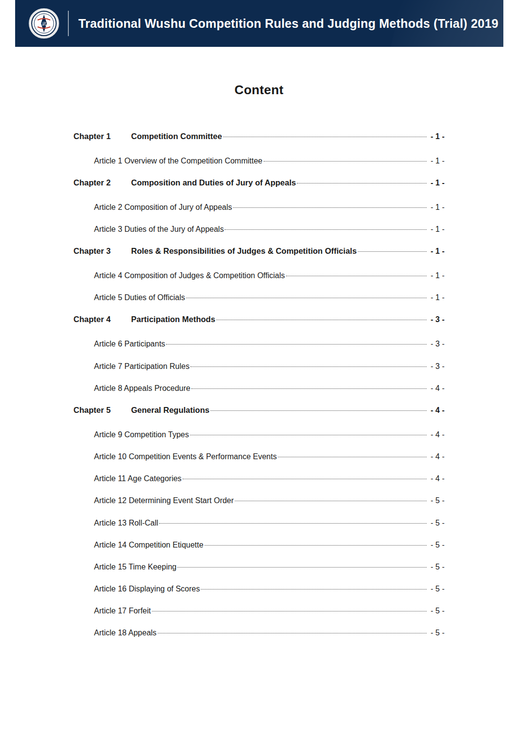武
Traditional Wushu Competition Rules and Judging Methods (Trial) 2019
Content
Chapter 1 Competition Committee - 1 -
Article 1 Overview of the Competition Committee - 1 -
Chapter 2 Composition and Duties of Jury of Appeals - 1 -
Article 2 Composition of Jury of Appeals - 1 -
Article 3 Duties of the Jury of Appeals - 1 -
Chapter 3 Roles & Responsibilities of Judges & Competition Officials - 1 -
Article 4 Composition of Judges & Competition Officials - 1 -
Article 5 Duties of Officials - 1 -
Chapter 4 Participation Methods - 3 -
Article 6 Participants - 3 -
Article 7 Participation Rules - 3 -
Article 8 Appeals Procedure - 4 -
Chapter 5 General Regulations - 4 -
Article 9 Competition Types - 4 -
Article 10 Competition Events & Performance Events - 4 -
Article 11 Age Categories - 4 -
Article 12 Determining Event Start Order - 5 -
Article 13 Roll-Call - 5 -
Article 14 Competition Etiquette - 5 -
Article 15 Time Keeping - 5 -
Article 16 Displaying of Scores - 5 -
Article 17 Forfeit - 5 -
Article 18 Appeals - 5 -